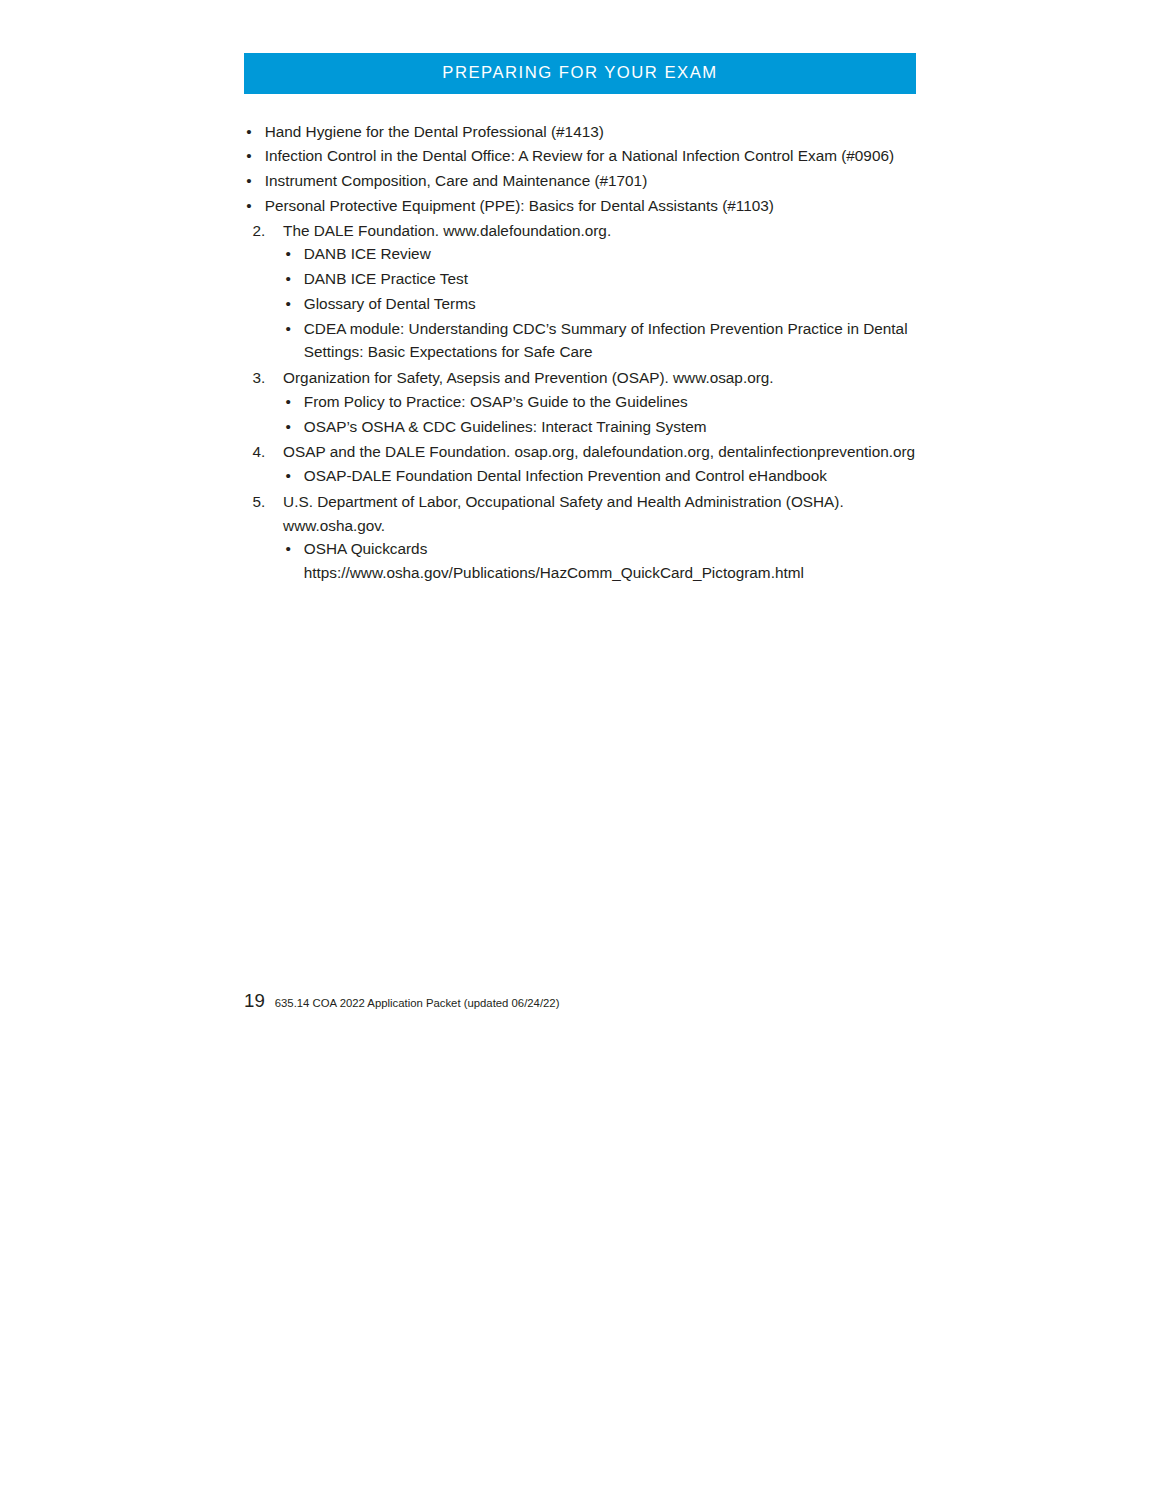PREPARING FOR YOUR EXAM
Hand Hygiene for the Dental Professional (#1413)
Infection Control in the Dental Office: A Review for a National Infection Control Exam (#0906)
Instrument Composition, Care and Maintenance (#1701)
Personal Protective Equipment (PPE): Basics for Dental Assistants (#1103)
2. The DALE Foundation. www.dalefoundation.org.
DANB ICE Review
DANB ICE Practice Test
Glossary of Dental Terms
CDEA module: Understanding CDC’s Summary of Infection Prevention Practice in Dental Settings: Basic Expectations for Safe Care
3. Organization for Safety, Asepsis and Prevention (OSAP). www.osap.org.
From Policy to Practice: OSAP’s Guide to the Guidelines
OSAP’s OSHA & CDC Guidelines: Interact Training System
4. OSAP and the DALE Foundation. osap.org, dalefoundation.org, dentalinfectionprevention.org
OSAP-DALE Foundation Dental Infection Prevention and Control eHandbook
5. U.S. Department of Labor, Occupational Safety and Health Administration (OSHA). www.osha.gov.
OSHA Quickcards https://www.osha.gov/Publications/HazComm_QuickCard_Pictogram.html
19635.14 COA 2022 Application Packet (updated 06/24/22)